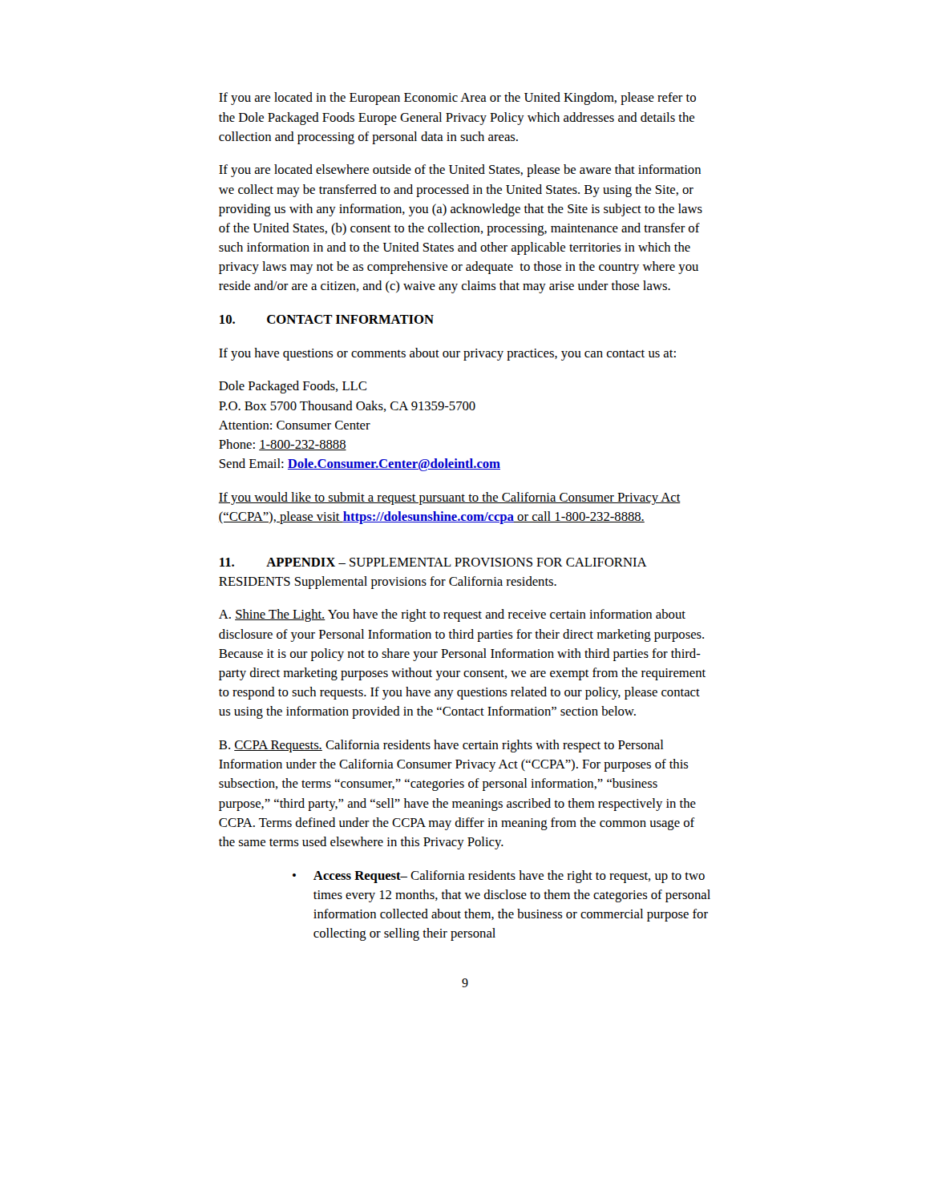If you are located in the European Economic Area or the United Kingdom, please refer to the Dole Packaged Foods Europe General Privacy Policy which addresses and details the collection and processing of personal data in such areas.
If you are located elsewhere outside of the United States, please be aware that information we collect may be transferred to and processed in the United States. By using the Site, or providing us with any information, you (a) acknowledge that the Site is subject to the laws of the United States, (b) consent to the collection, processing, maintenance and transfer of such information in and to the United States and other applicable territories in which the privacy laws may not be as comprehensive or adequate to those in the country where you reside and/or are a citizen, and (c) waive any claims that may arise under those laws.
10. CONTACT INFORMATION
If you have questions or comments about our privacy practices, you can contact us at:
Dole Packaged Foods, LLC
P.O. Box 5700 Thousand Oaks, CA 91359-5700
Attention: Consumer Center
Phone: 1-800-232-8888
Send Email: Dole.Consumer.Center@doleintl.com
If you would like to submit a request pursuant to the California Consumer Privacy Act (“CCPA”), please visit https://dolesunshine.com/ccpa or call 1-800-232-8888.
11. APPENDIX – SUPPLEMENTAL PROVISIONS FOR CALIFORNIA RESIDENTS Supplemental provisions for California residents.
A. Shine The Light. You have the right to request and receive certain information about disclosure of your Personal Information to third parties for their direct marketing purposes. Because it is our policy not to share your Personal Information with third parties for third-party direct marketing purposes without your consent, we are exempt from the requirement to respond to such requests. If you have any questions related to our policy, please contact us using the information provided in the “Contact Information” section below.
B. CCPA Requests. California residents have certain rights with respect to Personal Information under the California Consumer Privacy Act (“CCPA”). For purposes of this subsection, the terms “consumer,” “categories of personal information,” “business purpose,” “third party,” and “sell” have the meanings ascribed to them respectively in the CCPA. Terms defined under the CCPA may differ in meaning from the common usage of the same terms used elsewhere in this Privacy Policy.
Access Request– California residents have the right to request, up to two times every 12 months, that we disclose to them the categories of personal information collected about them, the business or commercial purpose for collecting or selling their personal
9